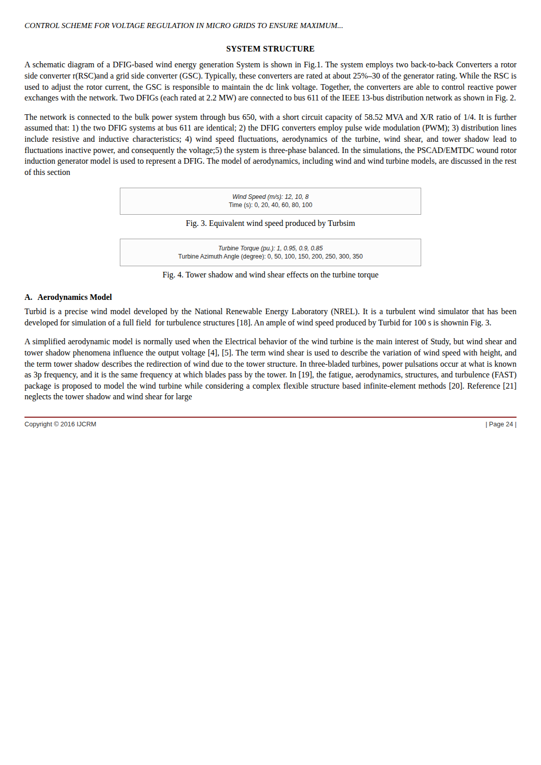CONTROL SCHEME FOR VOLTAGE REGULATION IN MICRO GRIDS TO ENSURE MAXIMUM...
SYSTEM STRUCTURE
A schematic diagram of a DFIG-based wind energy generation System is shown in Fig.1. The system employs two back-to-back Converters a rotor side converter r(RSC)and a grid side converter (GSC). Typically, these converters are rated at about 25%–30 of the generator rating. While the RSC is used to adjust the rotor current, the GSC is responsible to maintain the dc link voltage. Together, the converters are able to control reactive power exchanges with the network. Two DFIGs (each rated at 2.2 MW) are connected to bus 611 of the IEEE 13-bus distribution network as shown in Fig. 2.
The network is connected to the bulk power system through bus 650, with a short circuit capacity of 58.52 MVA and X/R ratio of 1/4. It is further assumed that: 1) the two DFIG systems at bus 611 are identical; 2) the DFIG converters employ pulse wide modulation (PWM); 3) distribution lines include resistive and inductive characteristics; 4) wind speed fluctuations, aerodynamics of the turbine, wind shear, and tower shadow lead to fluctuations inactive power, and consequently the voltage;5) the system is three-phase balanced. In the simulations, the PSCAD/EMTDC wound rotor induction generator model is used to represent a DFIG. The model of aerodynamics, including wind and wind turbine models, are discussed in the rest of this section
Wind Speed (m/s): 12, 10, 8
Time (s): 0, 20, 40, 60, 80, 100
Fig. 3. Equivalent wind speed produced by Turbsim
Turbine Torque (pu.): 1, 0.95, 0.9, 0.85
Turbine Azimuth Angle (degree): 0, 50, 100, 150, 200, 250, 300, 350
Fig. 4. Tower shadow and wind shear effects on the turbine torque
A. Aerodynamics Model
Turbid is a precise wind model developed by the National Renewable Energy Laboratory (NREL). It is a turbulent wind simulator that has been developed for simulation of a full field for turbulence structures [18]. An ample of wind speed produced by Turbid for 100 s is shownin Fig. 3.
A simplified aerodynamic model is normally used when the Electrical behavior of the wind turbine is the main interest of Study, but wind shear and tower shadow phenomena influence the output voltage [4], [5]. The term wind shear is used to describe the variation of wind speed with height, and the term tower shadow describes the redirection of wind due to the tower structure. In three-bladed turbines, power pulsations occur at what is known as 3p frequency, and it is the same frequency at which blades pass by the tower. In [19], the fatigue, aerodynamics, structures, and turbulence (FAST) package is proposed to model the wind turbine while considering a complex flexible structure based infinite-element methods [20]. Reference [21] neglects the tower shadow and wind shear for large
Copyright © 2016 IJCRM | Page 24 |